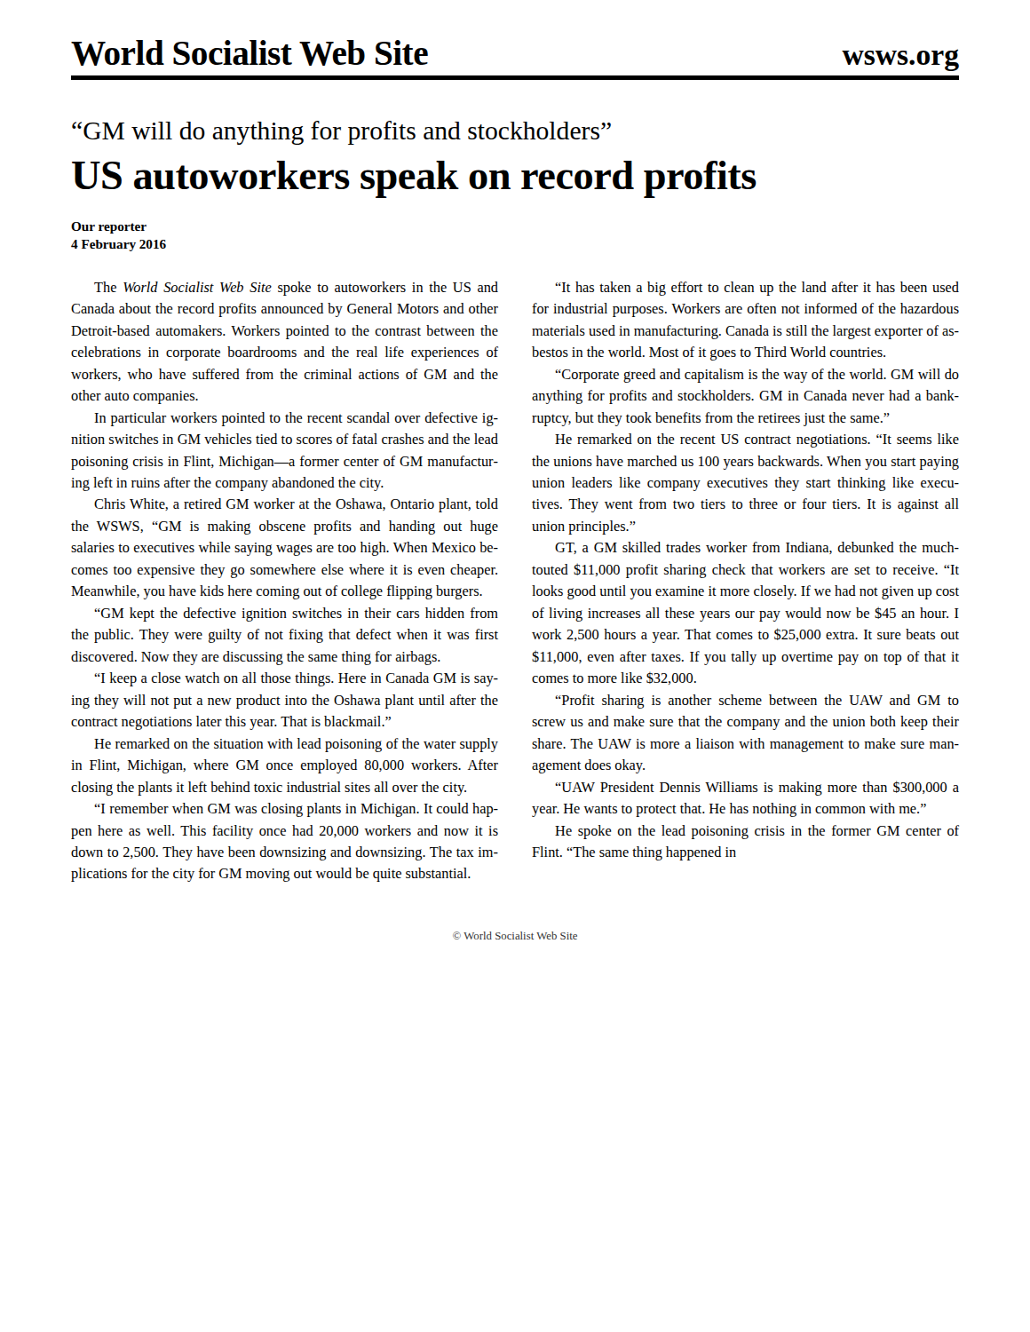World Socialist Web Site
wsws.org
“GM will do anything for profits and stockholders”
US autoworkers speak on record profits
Our reporter
4 February 2016
The World Socialist Web Site spoke to autoworkers in the US and Canada about the record profits announced by General Motors and other Detroit-based automakers. Workers pointed to the contrast between the celebrations in corporate boardrooms and the real life experiences of workers, who have suffered from the criminal actions of GM and the other auto companies.
In particular workers pointed to the recent scandal over defective ignition switches in GM vehicles tied to scores of fatal crashes and the lead poisoning crisis in Flint, Michigan—a former center of GM manufacturing left in ruins after the company abandoned the city.
Chris White, a retired GM worker at the Oshawa, Ontario plant, told the WSWS, “GM is making obscene profits and handing out huge salaries to executives while saying wages are too high. When Mexico becomes too expensive they go somewhere else where it is even cheaper. Meanwhile, you have kids here coming out of college flipping burgers.
“GM kept the defective ignition switches in their cars hidden from the public. They were guilty of not fixing that defect when it was first discovered. Now they are discussing the same thing for airbags.
“I keep a close watch on all those things. Here in Canada GM is saying they will not put a new product into the Oshawa plant until after the contract negotiations later this year. That is blackmail.”
He remarked on the situation with lead poisoning of the water supply in Flint, Michigan, where GM once employed 80,000 workers. After closing the plants it left behind toxic industrial sites all over the city.
“I remember when GM was closing plants in Michigan. It could happen here as well. This facility once had 20,000 workers and now it is down to 2,500. They have been downsizing and downsizing. The tax implications for the city for GM moving out would be quite substantial.
“It has taken a big effort to clean up the land after it has been used for industrial purposes. Workers are often not informed of the hazardous materials used in manufacturing. Canada is still the largest exporter of asbestos in the world. Most of it goes to Third World countries.
“Corporate greed and capitalism is the way of the world. GM will do anything for profits and stockholders. GM in Canada never had a bankruptcy, but they took benefits from the retirees just the same.”
He remarked on the recent US contract negotiations. “It seems like the unions have marched us 100 years backwards. When you start paying union leaders like company executives they start thinking like executives. They went from two tiers to three or four tiers. It is against all union principles.”
GT, a GM skilled trades worker from Indiana, debunked the much-touted $11,000 profit sharing check that workers are set to receive. “It looks good until you examine it more closely. If we had not given up cost of living increases all these years our pay would now be $45 an hour. I work 2,500 hours a year. That comes to $25,000 extra. It sure beats out $11,000, even after taxes. If you tally up overtime pay on top of that it comes to more like $32,000.
“Profit sharing is another scheme between the UAW and GM to screw us and make sure that the company and the union both keep their share. The UAW is more a liaison with management to make sure management does okay.
“UAW President Dennis Williams is making more than $300,000 a year. He wants to protect that. He has nothing in common with me.”
He spoke on the lead poisoning crisis in the former GM center of Flint. “The same thing happened in
© World Socialist Web Site